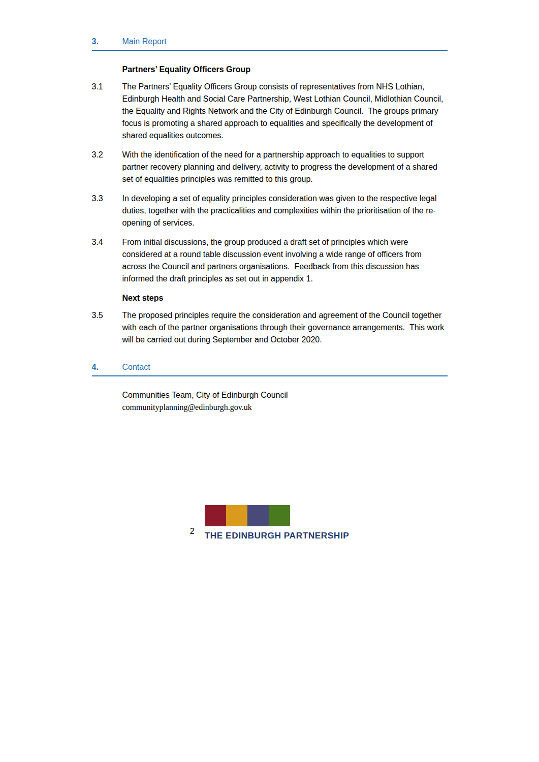3. Main Report
Partners’ Equality Officers Group
3.1 The Partners’ Equality Officers Group consists of representatives from NHS Lothian, Edinburgh Health and Social Care Partnership, West Lothian Council, Midlothian Council, the Equality and Rights Network and the City of Edinburgh Council. The groups primary focus is promoting a shared approach to equalities and specifically the development of shared equalities outcomes.
3.2 With the identification of the need for a partnership approach to equalities to support partner recovery planning and delivery, activity to progress the development of a shared set of equalities principles was remitted to this group.
3.3 In developing a set of equality principles consideration was given to the respective legal duties, together with the practicalities and complexities within the prioritisation of the re-opening of services.
3.4 From initial discussions, the group produced a draft set of principles which were considered at a round table discussion event involving a wide range of officers from across the Council and partners organisations. Feedback from this discussion has informed the draft principles as set out in appendix 1.
Next steps
3.5 The proposed principles require the consideration and agreement of the Council together with each of the partner organisations through their governance arrangements. This work will be carried out during September and October 2020.
4. Contact
Communities Team, City of Edinburgh Council
communityplanning@edinburgh.gov.uk
2
THE EDINBURGH PARTNERSHIP